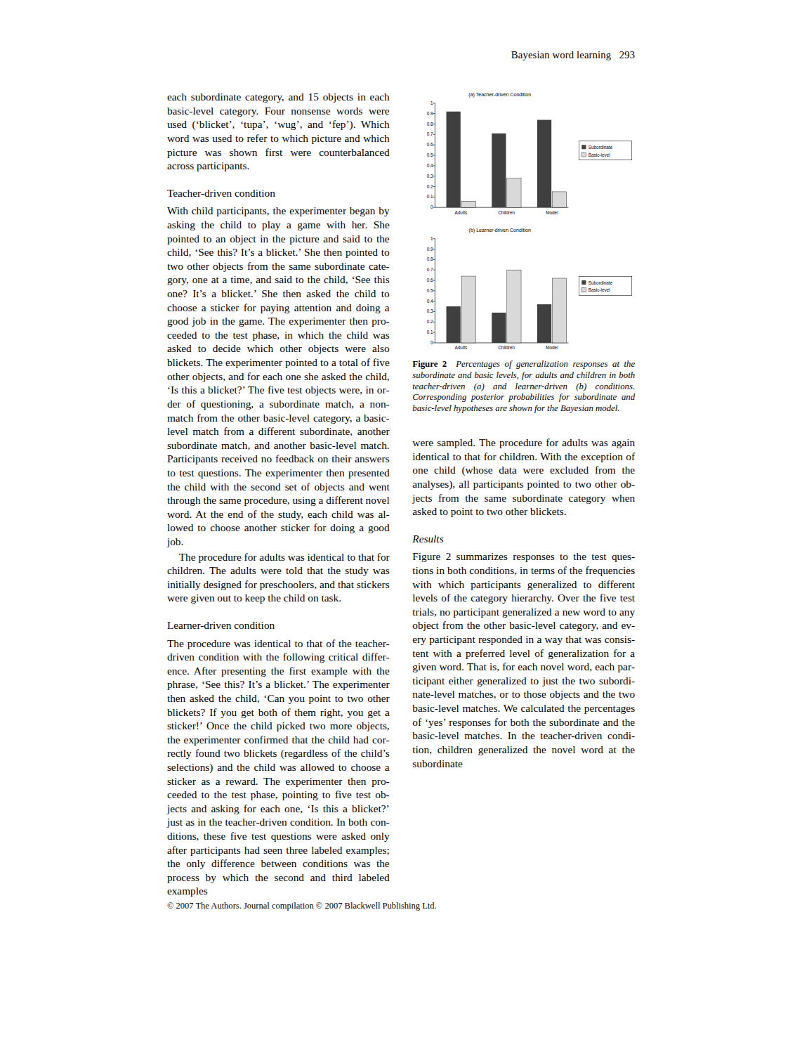Bayesian word learning 293
each subordinate category, and 15 objects in each basic-level category. Four nonsense words were used (‘blicket’, ‘tupa’, ‘wug’, and ‘fep’). Which word was used to refer to which picture and which picture was shown first were counterbalanced across participants.
Teacher-driven condition
With child participants, the experimenter began by asking the child to play a game with her. She pointed to an object in the picture and said to the child, ‘See this? It’s a blicket.’ She then pointed to two other objects from the same subordinate category, one at a time, and said to the child, ‘See this one? It’s a blicket.’ She then asked the child to choose a sticker for paying attention and doing a good job in the game. The experimenter then proceeded to the test phase, in which the child was asked to decide which other objects were also blickets. The experimenter pointed to a total of five other objects, and for each one she asked the child, ‘Is this a blicket?’ The five test objects were, in order of questioning, a subordinate match, a non-match from the other basic-level category, a basic-level match from a different subordinate, another subordinate match, and another basic-level match. Participants received no feedback on their answers to test questions. The experimenter then presented the child with the second set of objects and went through the same procedure, using a different novel word. At the end of the study, each child was allowed to choose another sticker for doing a good job.
The procedure for adults was identical to that for children. The adults were told that the study was initially designed for preschoolers, and that stickers were given out to keep the child on task.
Learner-driven condition
The procedure was identical to that of the teacher-driven condition with the following critical difference. After presenting the first example with the phrase, ‘See this? It’s a blicket.’ The experimenter then asked the child, ‘Can you point to two other blickets? If you get both of them right, you get a sticker!’ Once the child picked two more objects, the experimenter confirmed that the child had correctly found two blickets (regardless of the child’s selections) and the child was allowed to choose a sticker as a reward. The experimenter then proceeded to the test phase, pointing to five test objects and asking for each one, ‘Is this a blicket?’ just as in the teacher-driven condition. In both conditions, these five test questions were asked only after participants had seen three labeled examples; the only difference between conditions was the process by which the second and third labeled examples
(a) Teacher-driven Condition 1 0.9 0.8 0.7 0.6 0.5 0.4 0.3 0.2 0.1 0 Adults Children Model Subordinate Basic-level (b) Learner-driven Condition 1 0.9 0.8 0.7 0.6 0.5 0.4 0.3 0.2 0.1 0 Adults Children Model Subordinate Basic-level
Figure 2 Percentages of generalization responses at the subordinate and basic levels, for adults and children in both teacher-driven (a) and learner-driven (b) conditions. Corresponding posterior probabilities for subordinate and basic-level hypotheses are shown for the Bayesian model.
were sampled. The procedure for adults was again identical to that for children. With the exception of one child (whose data were excluded from the analyses), all participants pointed to two other objects from the same subordinate category when asked to point to two other blickets.
Results
Figure 2 summarizes responses to the test questions in both conditions, in terms of the frequencies with which participants generalized to different levels of the category hierarchy. Over the five test trials, no participant generalized a new word to any object from the other basic-level category, and every participant responded in a way that was consistent with a preferred level of generalization for a given word. That is, for each novel word, each participant either generalized to just the two subordinate-level matches, or to those objects and the two basic-level matches. We calculated the percentages of ‘yes’ responses for both the subordinate and the basic-level matches. In the teacher-driven condition, children generalized the novel word at the subordinate
© 2007 The Authors. Journal compilation © 2007 Blackwell Publishing Ltd.